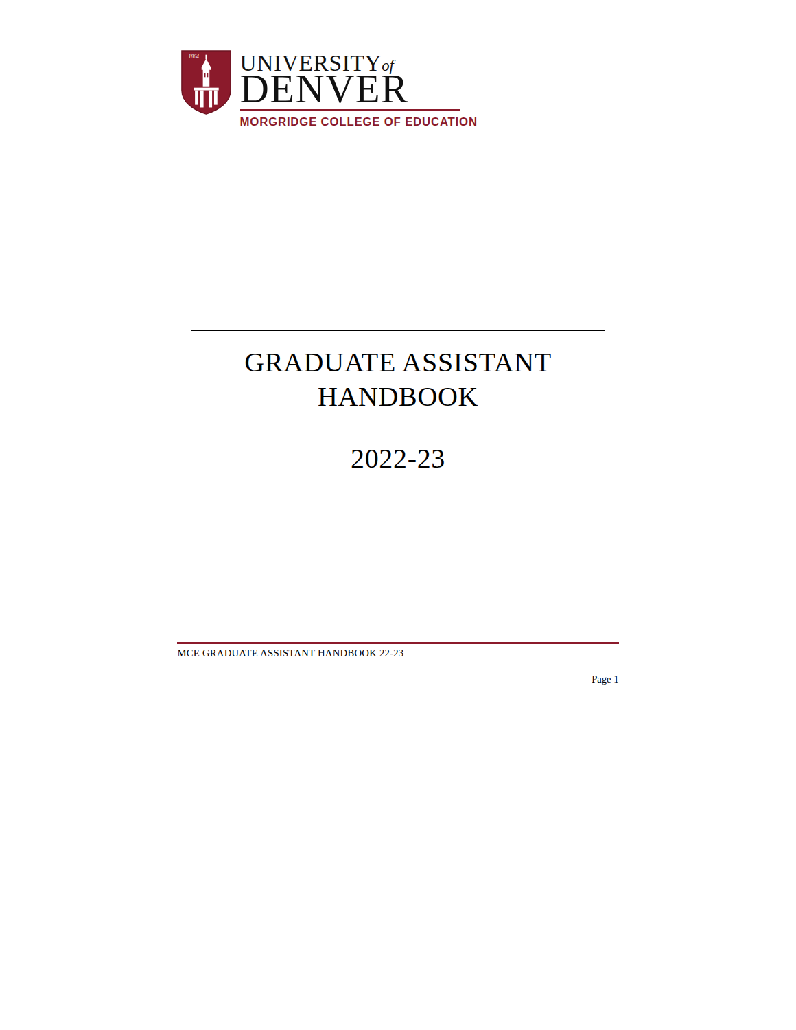University of Denver shield 1864
UNIVERSITYof
DENVER
MORGRIDGE COLLEGE OF EDUCATION
GRADUATE ASSISTANT HANDBOOK 2022-23
MCE GRADUATE ASSISTANT HANDBOOK 22-23
Page 1